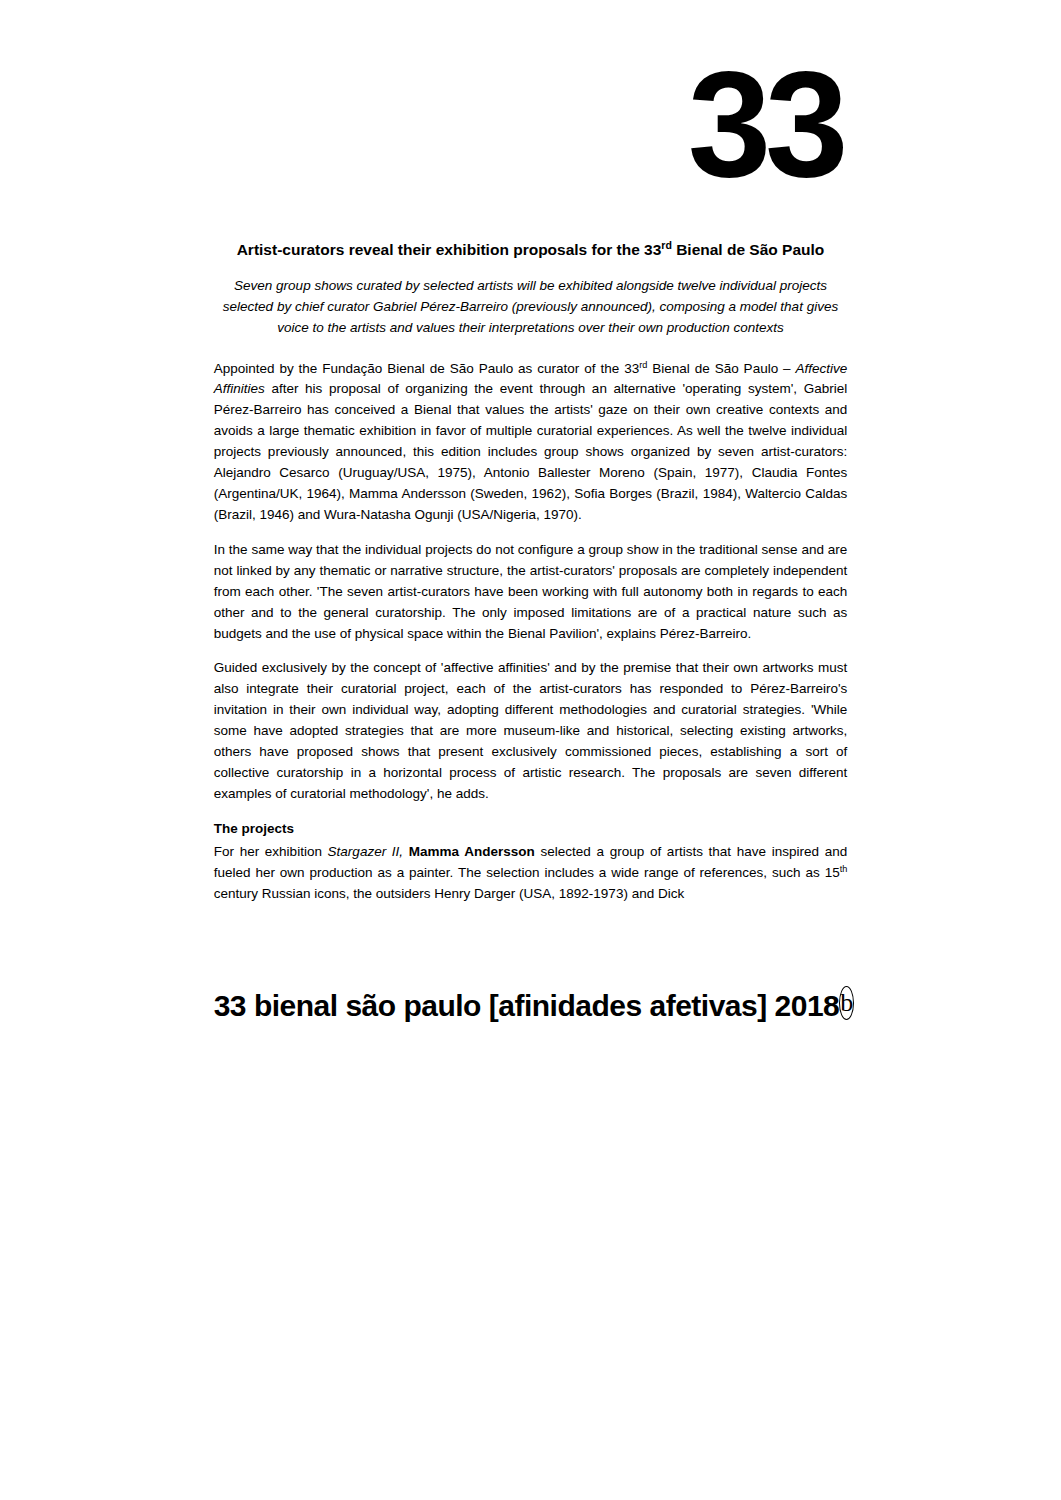33
Artist-curators reveal their exhibition proposals for the 33rd Bienal de São Paulo
Seven group shows curated by selected artists will be exhibited alongside twelve individual projects selected by chief curator Gabriel Pérez-Barreiro (previously announced), composing a model that gives voice to the artists and values their interpretations over their own production contexts
Appointed by the Fundação Bienal de São Paulo as curator of the 33rd Bienal de São Paulo – Affective Affinities after his proposal of organizing the event through an alternative 'operating system', Gabriel Pérez-Barreiro has conceived a Bienal that values the artists' gaze on their own creative contexts and avoids a large thematic exhibition in favor of multiple curatorial experiences. As well the twelve individual projects previously announced, this edition includes group shows organized by seven artist-curators: Alejandro Cesarco (Uruguay/USA, 1975), Antonio Ballester Moreno (Spain, 1977), Claudia Fontes (Argentina/UK, 1964), Mamma Andersson (Sweden, 1962), Sofia Borges (Brazil, 1984), Waltercio Caldas (Brazil, 1946) and Wura-Natasha Ogunji (USA/Nigeria, 1970).
In the same way that the individual projects do not configure a group show in the traditional sense and are not linked by any thematic or narrative structure, the artist-curators' proposals are completely independent from each other. 'The seven artist-curators have been working with full autonomy both in regards to each other and to the general curatorship. The only imposed limitations are of a practical nature such as budgets and the use of physical space within the Bienal Pavilion', explains Pérez-Barreiro.
Guided exclusively by the concept of 'affective affinities' and by the premise that their own artworks must also integrate their curatorial project, each of the artist-curators has responded to Pérez-Barreiro's invitation in their own individual way, adopting different methodologies and curatorial strategies. 'While some have adopted strategies that are more museum-like and historical, selecting existing artworks, others have proposed shows that present exclusively commissioned pieces, establishing a sort of collective curatorship in a horizontal process of artistic research. The proposals are seven different examples of curatorial methodology', he adds.
The projects
For her exhibition Stargazer II, Mamma Andersson selected a group of artists that have inspired and fueled her own production as a painter. The selection includes a wide range of references, such as 15th century Russian icons, the outsiders Henry Darger (USA, 1892-1973) and Dick
33 bienal são paulo [afinidades afetivas] 2018
b